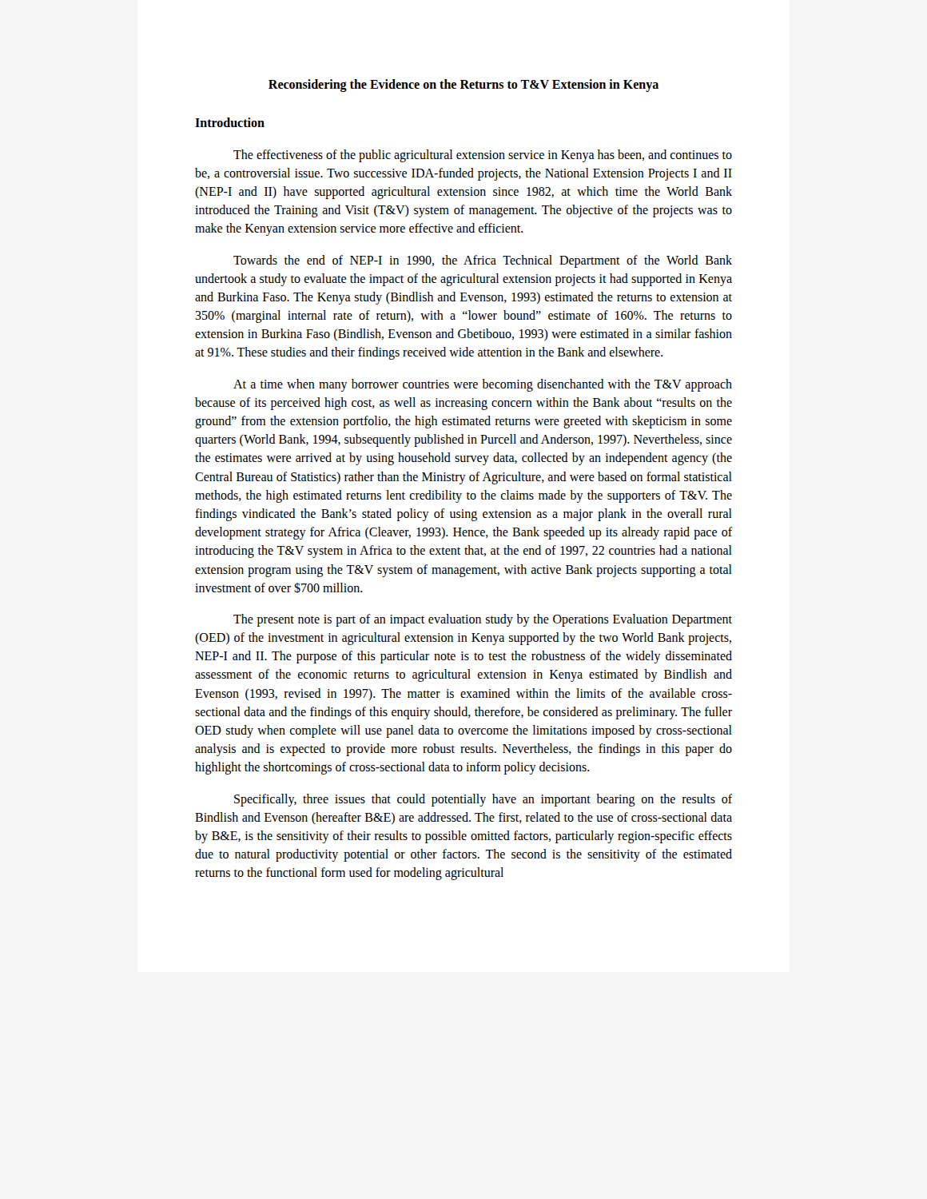Reconsidering the Evidence on the Returns to T&V Extension in Kenya
Introduction
The effectiveness of the public agricultural extension service in Kenya has been, and continues to be, a controversial issue. Two successive IDA-funded projects, the National Extension Projects I and II (NEP-I and II) have supported agricultural extension since 1982, at which time the World Bank introduced the Training and Visit (T&V) system of management. The objective of the projects was to make the Kenyan extension service more effective and efficient.
Towards the end of NEP-I in 1990, the Africa Technical Department of the World Bank undertook a study to evaluate the impact of the agricultural extension projects it had supported in Kenya and Burkina Faso. The Kenya study (Bindlish and Evenson, 1993) estimated the returns to extension at 350% (marginal internal rate of return), with a “lower bound” estimate of 160%. The returns to extension in Burkina Faso (Bindlish, Evenson and Gbetibouo, 1993) were estimated in a similar fashion at 91%. These studies and their findings received wide attention in the Bank and elsewhere.
At a time when many borrower countries were becoming disenchanted with the T&V approach because of its perceived high cost, as well as increasing concern within the Bank about “results on the ground” from the extension portfolio, the high estimated returns were greeted with skepticism in some quarters (World Bank, 1994, subsequently published in Purcell and Anderson, 1997). Nevertheless, since the estimates were arrived at by using household survey data, collected by an independent agency (the Central Bureau of Statistics) rather than the Ministry of Agriculture, and were based on formal statistical methods, the high estimated returns lent credibility to the claims made by the supporters of T&V. The findings vindicated the Bank’s stated policy of using extension as a major plank in the overall rural development strategy for Africa (Cleaver, 1993). Hence, the Bank speeded up its already rapid pace of introducing the T&V system in Africa to the extent that, at the end of 1997, 22 countries had a national extension program using the T&V system of management, with active Bank projects supporting a total investment of over $700 million.
The present note is part of an impact evaluation study by the Operations Evaluation Department (OED) of the investment in agricultural extension in Kenya supported by the two World Bank projects, NEP-I and II. The purpose of this particular note is to test the robustness of the widely disseminated assessment of the economic returns to agricultural extension in Kenya estimated by Bindlish and Evenson (1993, revised in 1997). The matter is examined within the limits of the available cross-sectional data and the findings of this enquiry should, therefore, be considered as preliminary. The fuller OED study when complete will use panel data to overcome the limitations imposed by cross-sectional analysis and is expected to provide more robust results. Nevertheless, the findings in this paper do highlight the shortcomings of cross-sectional data to inform policy decisions.
Specifically, three issues that could potentially have an important bearing on the results of Bindlish and Evenson (hereafter B&E) are addressed. The first, related to the use of cross-sectional data by B&E, is the sensitivity of their results to possible omitted factors, particularly region-specific effects due to natural productivity potential or other factors. The second is the sensitivity of the estimated returns to the functional form used for modeling agricultural